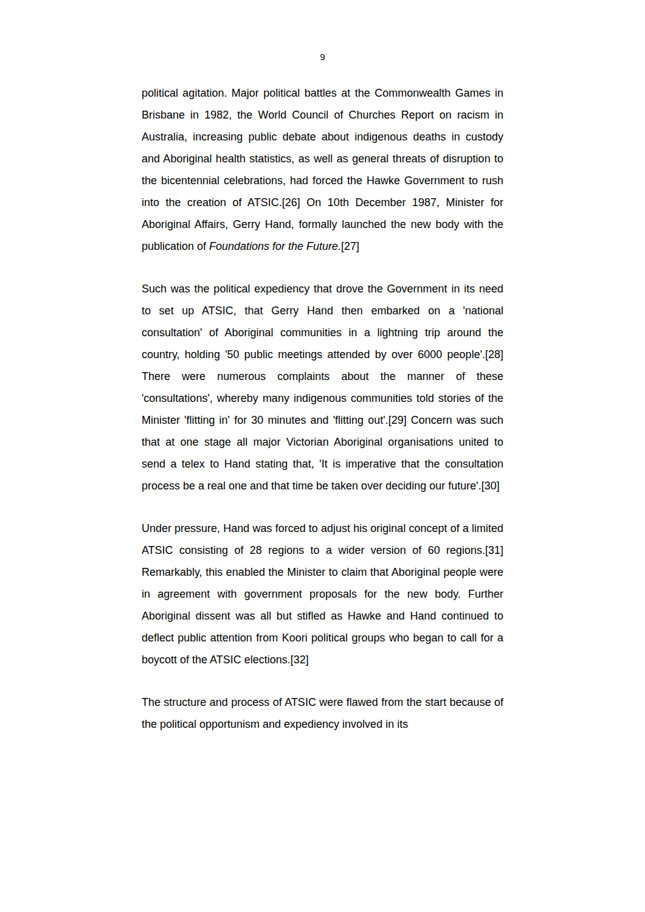9
political agitation. Major political battles at the Commonwealth Games in Brisbane in 1982, the World Council of Churches Report on racism in Australia, increasing public debate about indigenous deaths in custody and Aboriginal health statistics, as well as general threats of disruption to the bicentennial celebrations, had forced the Hawke Government to rush into the creation of ATSIC.[26] On 10th December 1987, Minister for Aboriginal Affairs, Gerry Hand, formally launched the new body with the publication of Foundations for the Future.[27]
Such was the political expediency that drove the Government in its need to set up ATSIC, that Gerry Hand then embarked on a 'national consultation' of Aboriginal communities in a lightning trip around the country, holding '50 public meetings attended by over 6000 people'.[28] There were numerous complaints about the manner of these 'consultations', whereby many indigenous communities told stories of the Minister 'flitting in' for 30 minutes and 'flitting out'.[29] Concern was such that at one stage all major Victorian Aboriginal organisations united to send a telex to Hand stating that, 'It is imperative that the consultation process be a real one and that time be taken over deciding our future'.[30]
Under pressure, Hand was forced to adjust his original concept of a limited ATSIC consisting of 28 regions to a wider version of 60 regions.[31] Remarkably, this enabled the Minister to claim that Aboriginal people were in agreement with government proposals for the new body. Further Aboriginal dissent was all but stifled as Hawke and Hand continued to deflect public attention from Koori political groups who began to call for a boycott of the ATSIC elections.[32]
The structure and process of ATSIC were flawed from the start because of the political opportunism and expediency involved in its